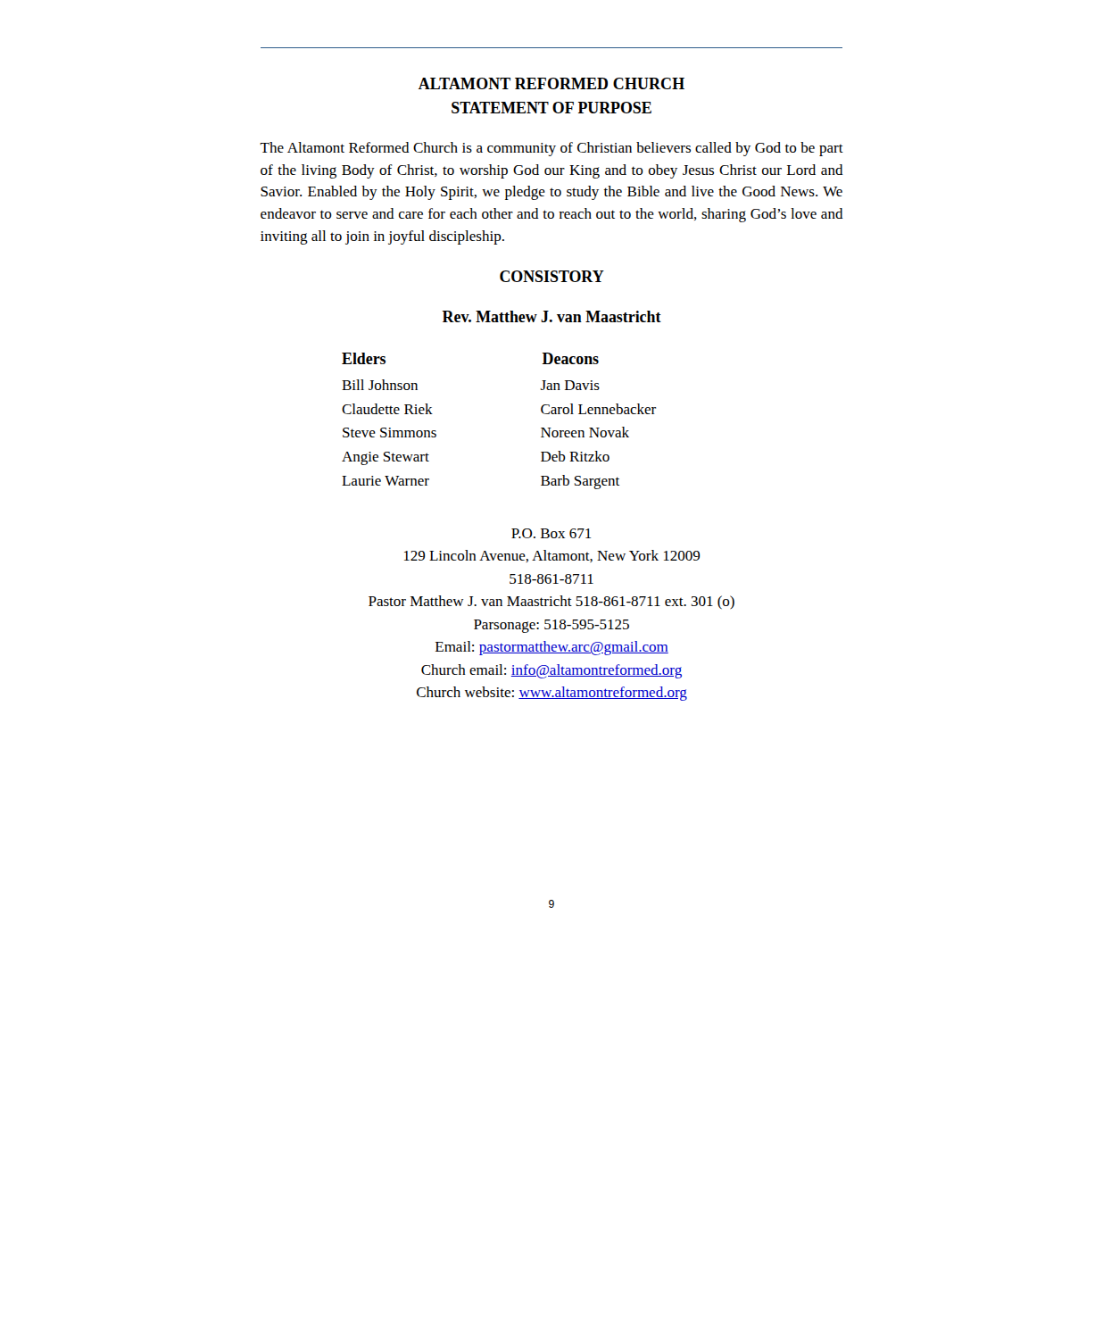ALTAMONT REFORMED CHURCH
STATEMENT OF PURPOSE
The Altamont Reformed Church is a community of Christian believers called by God to be part of the living Body of Christ, to worship God our King and to obey Jesus Christ our Lord and Savior. Enabled by the Holy Spirit, we pledge to study the Bible and live the Good News. We endeavor to serve and care for each other and to reach out to the world, sharing God’s love and inviting all to join in joyful discipleship.
CONSISTORY
Rev. Matthew J. van Maastricht
| Elders | Deacons |
| --- | --- |
| Bill Johnson | Jan Davis |
| Claudette Riek | Carol Lennebacker |
| Steve Simmons | Noreen Novak |
| Angie Stewart | Deb Ritzko |
| Laurie Warner | Barb Sargent |
P.O. Box 671
129 Lincoln Avenue, Altamont, New York 12009
518-861-8711
Pastor Matthew J. van Maastricht 518-861-8711 ext. 301 (o)
Parsonage: 518-595-5125
Email: pastormatthew.arc@gmail.com
Church email: info@altamontreformed.org
Church website: www.altamontreformed.org
9